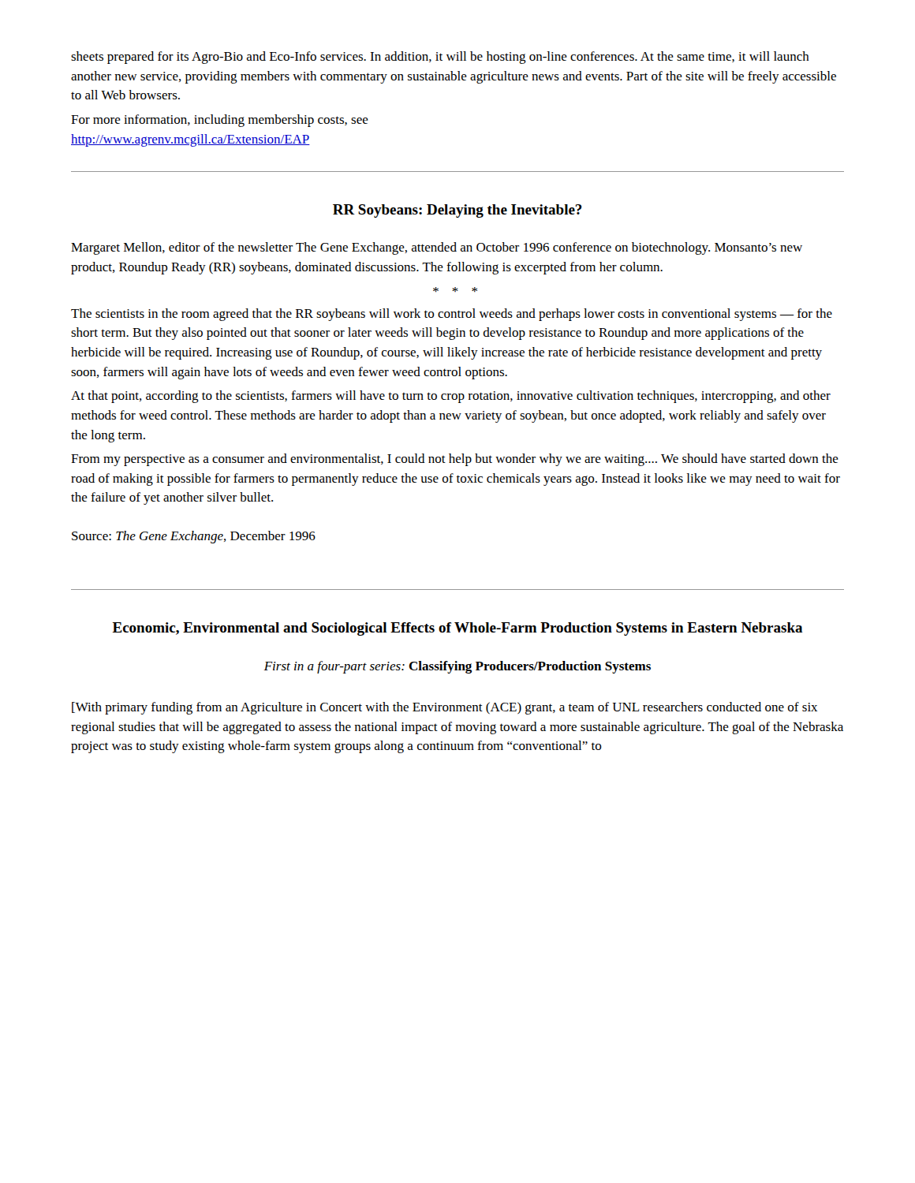sheets prepared for its Agro-Bio and Eco-Info services. In addition, it will be hosting on-line conferences. At the same time, it will launch another new service, providing members with commentary on sustainable agriculture news and events. Part of the site will be freely accessible to all Web browsers.
For more information, including membership costs, see
http://www.agrenv.mcgill.ca/Extension/EAP
RR Soybeans: Delaying the Inevitable?
Margaret Mellon, editor of the newsletter The Gene Exchange, attended an October 1996 conference on biotechnology. Monsanto’s new product, Roundup Ready (RR) soybeans, dominated discussions. The following is excerpted from her column.
* * *
The scientists in the room agreed that the RR soybeans will work to control weeds and perhaps lower costs in conventional systems — for the short term. But they also pointed out that sooner or later weeds will begin to develop resistance to Roundup and more applications of the herbicide will be required. Increasing use of Roundup, of course, will likely increase the rate of herbicide resistance development and pretty soon, farmers will again have lots of weeds and even fewer weed control options.
At that point, according to the scientists, farmers will have to turn to crop rotation, innovative cultivation techniques, intercropping, and other methods for weed control. These methods are harder to adopt than a new variety of soybean, but once adopted, work reliably and safely over the long term.
From my perspective as a consumer and environmentalist, I could not help but wonder why we are waiting.... We should have started down the road of making it possible for farmers to permanently reduce the use of toxic chemicals years ago. Instead it looks like we may need to wait for the failure of yet another silver bullet.
Source: The Gene Exchange, December 1996
Economic, Environmental and Sociological Effects of Whole-Farm Production Systems in Eastern Nebraska
First in a four-part series: Classifying Producers/Production Systems
[With primary funding from an Agriculture in Concert with the Environment (ACE) grant, a team of UNL researchers conducted one of six regional studies that will be aggregated to assess the national impact of moving toward a more sustainable agriculture. The goal of the Nebraska project was to study existing whole-farm system groups along a continuum from “conventional” to